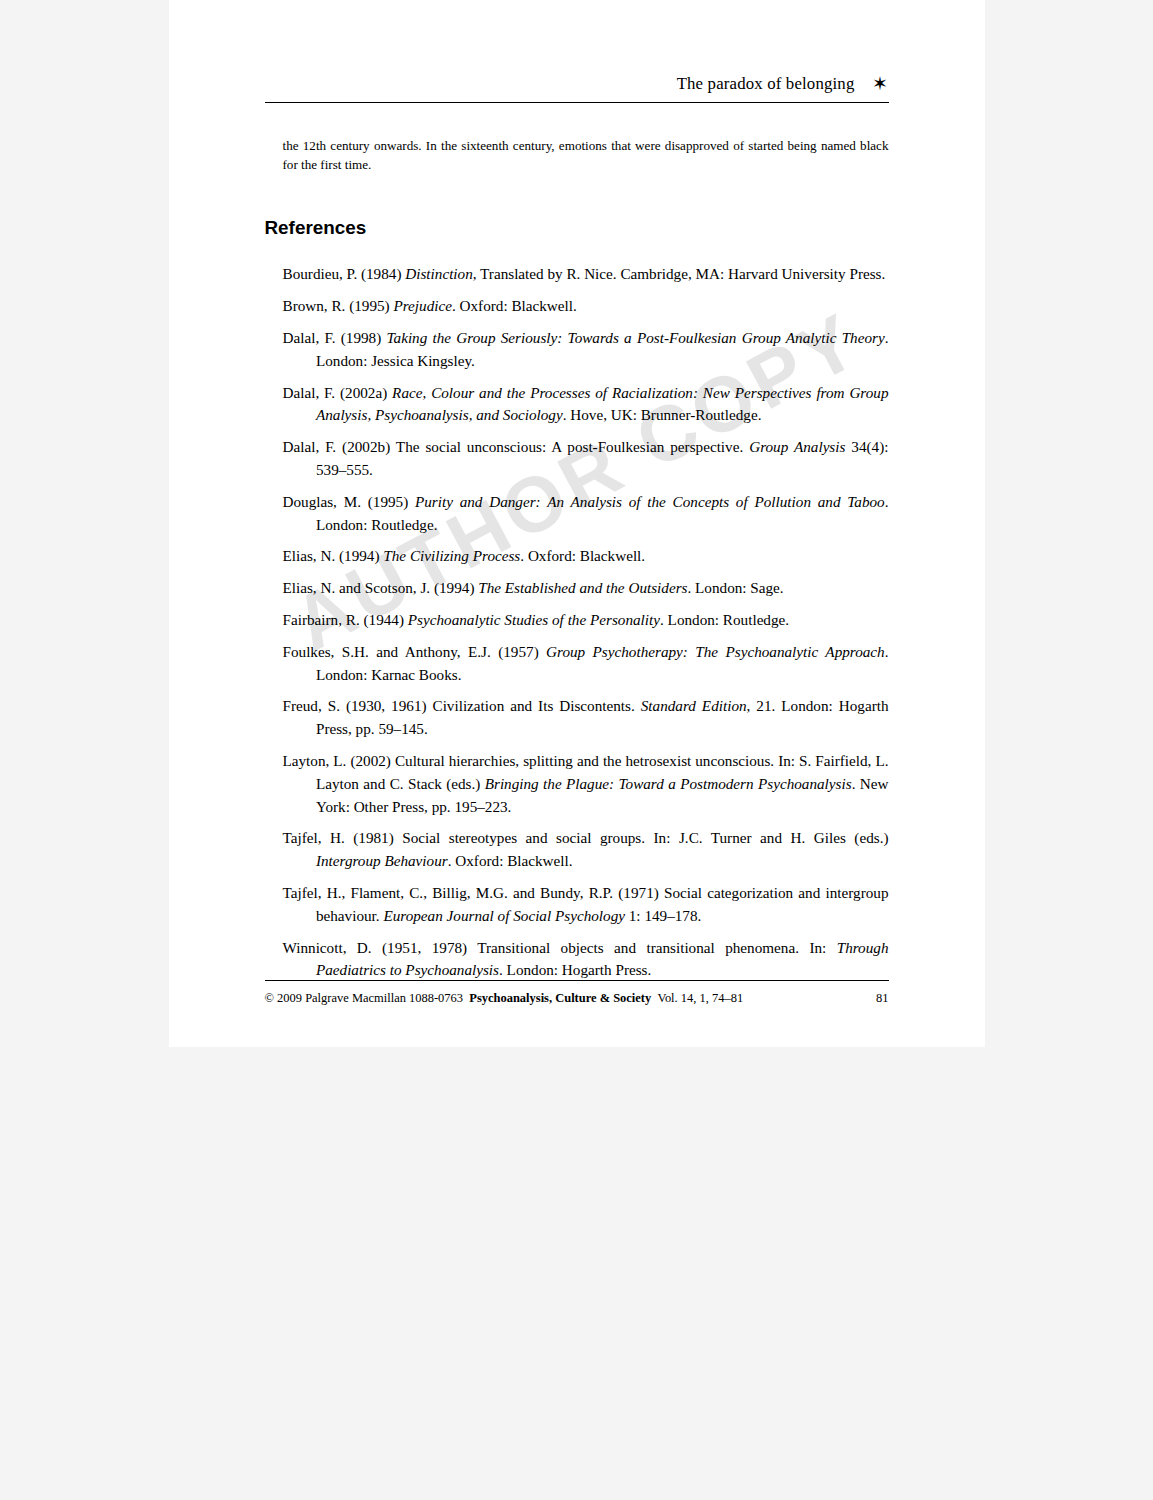The paradox of belonging ✶
AUTHOR COPY
the 12th century onwards. In the sixteenth century, emotions that were disapproved of started being named black for the first time.
References
Bourdieu, P. (1984) Distinction, Translated by R. Nice. Cambridge, MA: Harvard University Press.
Brown, R. (1995) Prejudice. Oxford: Blackwell.
Dalal, F. (1998) Taking the Group Seriously: Towards a Post-Foulkesian Group Analytic Theory. London: Jessica Kingsley.
Dalal, F. (2002a) Race, Colour and the Processes of Racialization: New Perspectives from Group Analysis, Psychoanalysis, and Sociology. Hove, UK: Brunner-Routledge.
Dalal, F. (2002b) The social unconscious: A post-Foulkesian perspective. Group Analysis 34(4): 539–555.
Douglas, M. (1995) Purity and Danger: An Analysis of the Concepts of Pollution and Taboo. London: Routledge.
Elias, N. (1994) The Civilizing Process. Oxford: Blackwell.
Elias, N. and Scotson, J. (1994) The Established and the Outsiders. London: Sage.
Fairbairn, R. (1944) Psychoanalytic Studies of the Personality. London: Routledge.
Foulkes, S.H. and Anthony, E.J. (1957) Group Psychotherapy: The Psychoanalytic Approach. London: Karnac Books.
Freud, S. (1930, 1961) Civilization and Its Discontents. Standard Edition, 21. London: Hogarth Press, pp. 59–145.
Layton, L. (2002) Cultural hierarchies, splitting and the hetrosexist unconscious. In: S. Fairfield, L. Layton and C. Stack (eds.) Bringing the Plague: Toward a Postmodern Psychoanalysis. New York: Other Press, pp. 195–223.
Tajfel, H. (1981) Social stereotypes and social groups. In: J.C. Turner and H. Giles (eds.) Intergroup Behaviour. Oxford: Blackwell.
Tajfel, H., Flament, C., Billig, M.G. and Bundy, R.P. (1971) Social categorization and intergroup behaviour. European Journal of Social Psychology 1: 149–178.
Winnicott, D. (1951, 1978) Transitional objects and transitional phenomena. In: Through Paediatrics to Psychoanalysis. London: Hogarth Press.
© 2009 Palgrave Macmillan 1088-0763 Psychoanalysis, Culture & Society Vol. 14, 1, 74–81
81